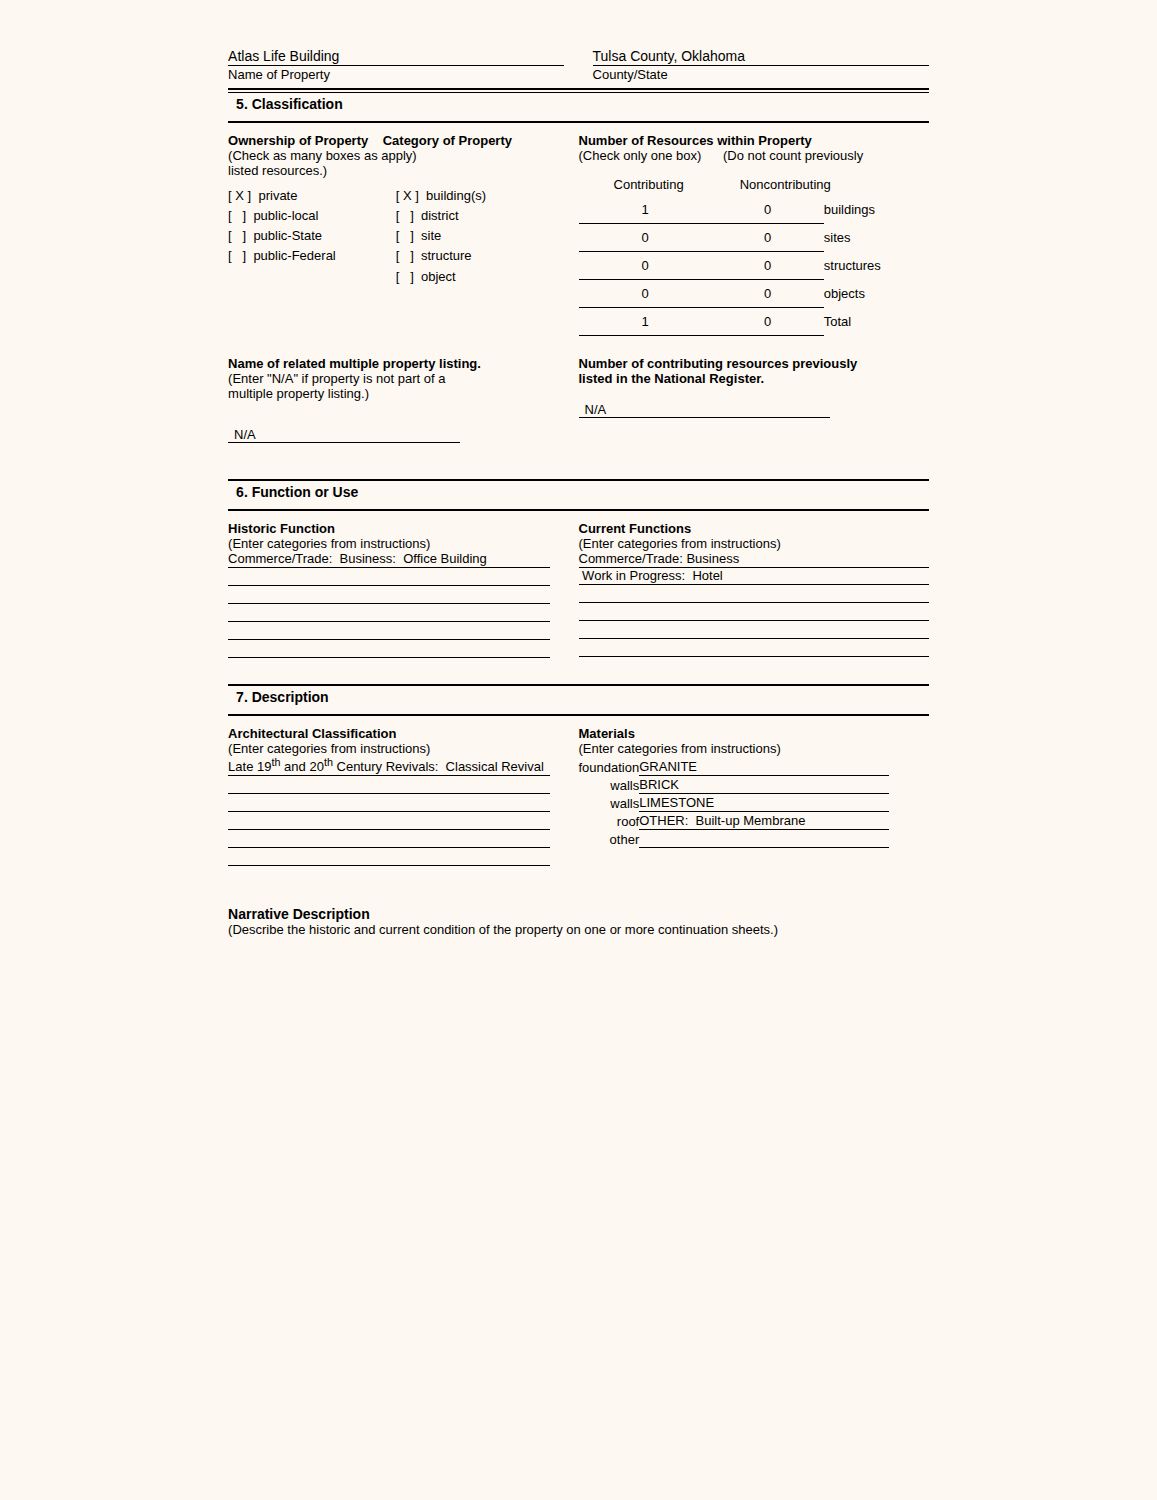Atlas Life Building
Name of Property
Tulsa County, Oklahoma
County/State
5. Classification
Ownership of Property Category of Property
(Check as many boxes as apply)
listed resources.)
[ X ] private
[ ] public-local
[ ] public-State
[ ] public-Federal
[ X ] building(s)
[ ] district
[ ] site
[ ] structure
[ ] object
Number of Resources within Property
(Check only one box) (Do not count previously
Contributing
Noncontributing
| 1 | 0 | buildings |
| 0 | 0 | sites |
| 0 | 0 | structures |
| 0 | 0 | objects |
| 1 | 0 | Total |
Name of related multiple property listing.
(Enter "N/A" if property is not part of a
multiple property listing.)
N/A
Number of contributing resources previously
listed in the National Register.
N/A
6. Function or Use
Historic Function
(Enter categories from instructions)
Commerce/Trade: Business: Office Building
Current Functions
(Enter categories from instructions)
Commerce/Trade: Business
Work in Progress: Hotel
7. Description
Architectural Classification
(Enter categories from instructions)
Late 19th and 20th Century Revivals: Classical Revival
Materials
(Enter categories from instructions)
| foundation | GRANITE |
| walls | BRICK |
| walls | LIMESTONE |
| roof | OTHER: Built-up Membrane |
| other | |
Narrative Description
(Describe the historic and current condition of the property on one or more continuation sheets.)